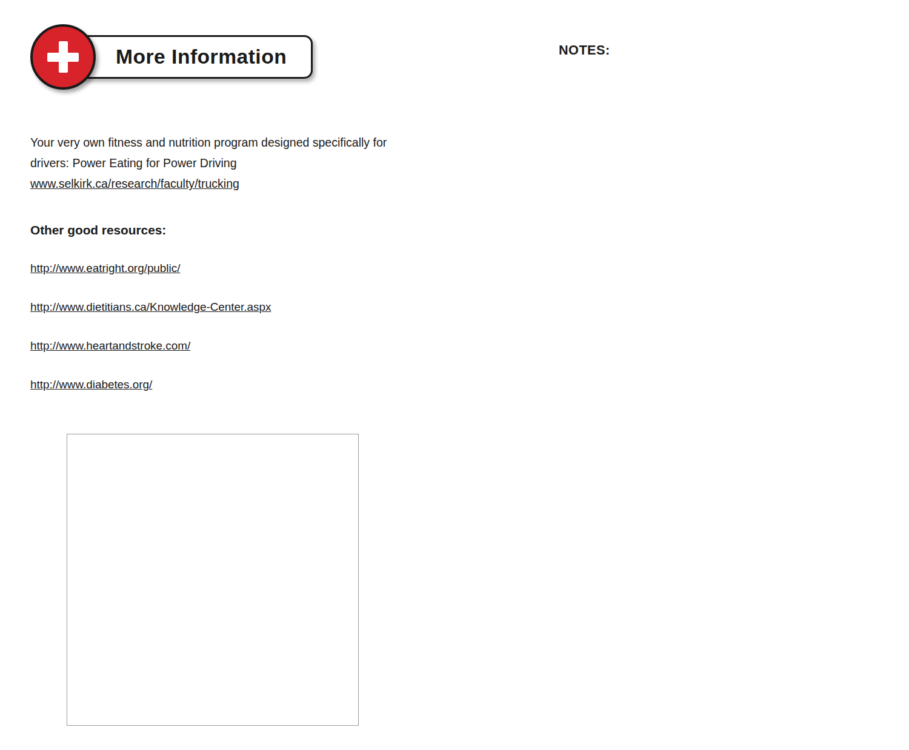More Information
Your very own fitness and nutrition program designed specifically for drivers: Power Eating for Power Driving www.selkirk.ca/research/faculty/trucking
Other good resources:
http://www.eatright.org/public/
http://www.dietitians.ca/Knowledge-Center.aspx
http://www.heartandstroke.com/
http://www.diabetes.org/
NOTES: